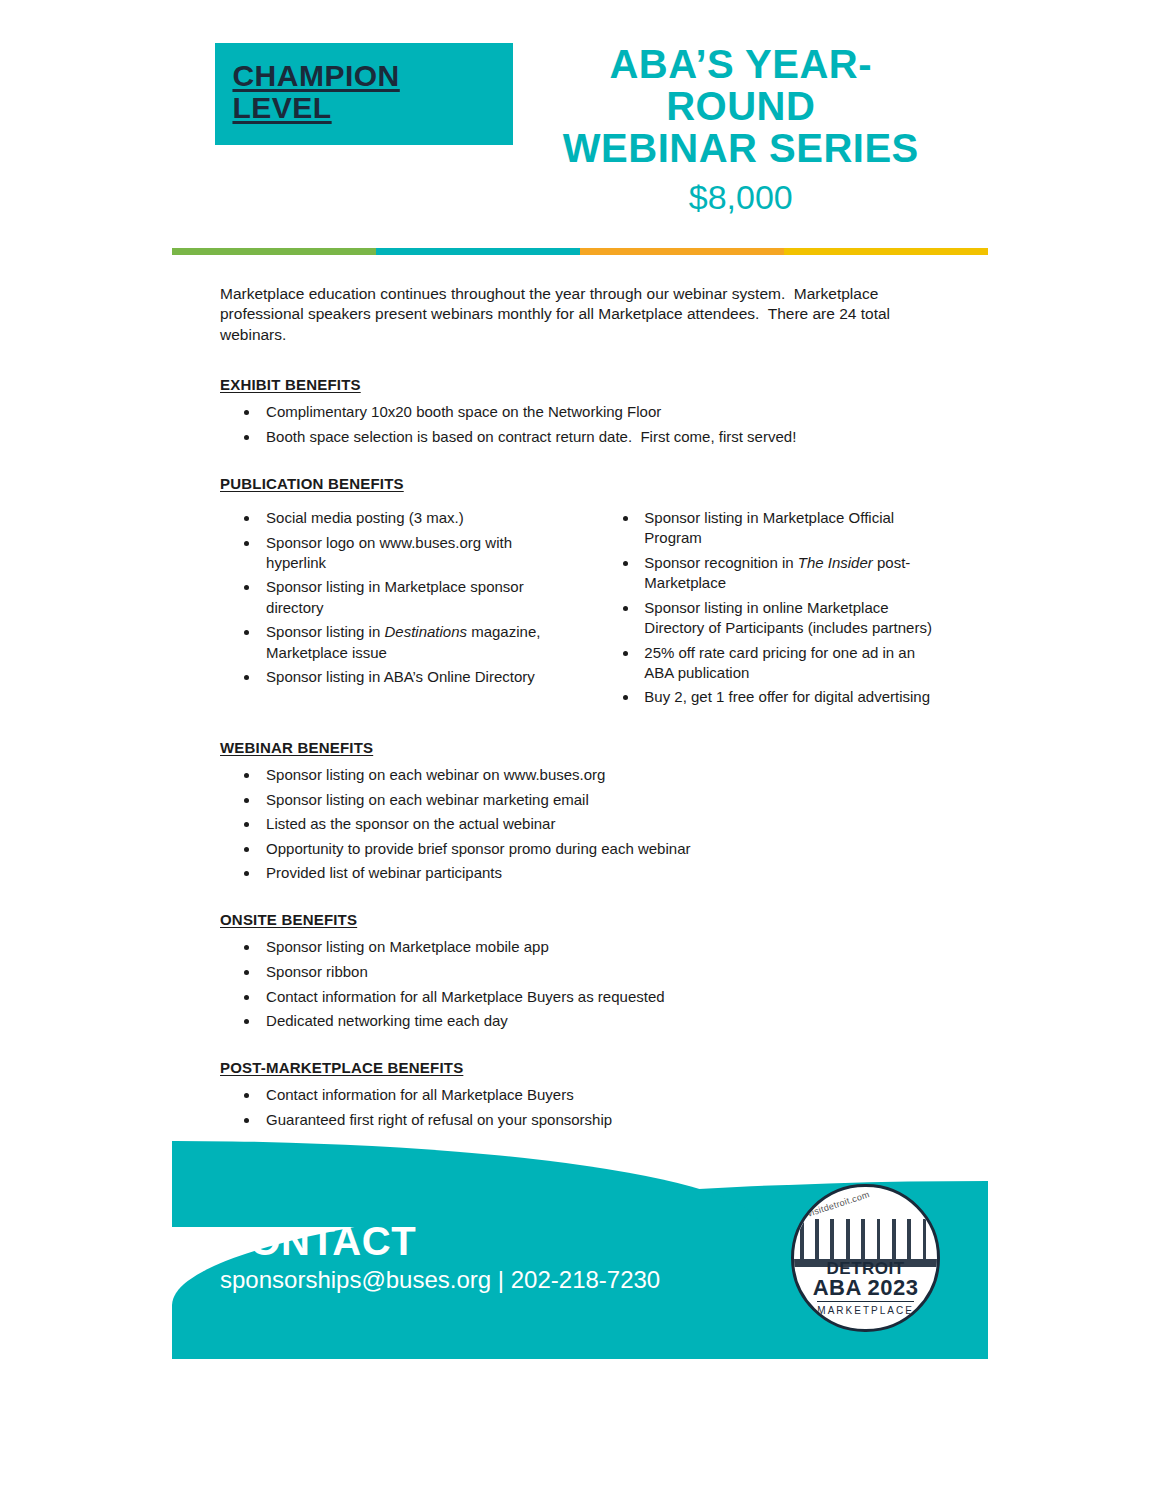CHAMPION
LEVEL
ABA’S YEAR-ROUND
WEBINAR SERIES
$8,000
Marketplace education continues throughout the year through our webinar system. Marketplace professional speakers present webinars monthly for all Marketplace attendees. There are 24 total webinars.
Exhibit Benefits
Complimentary 10x20 booth space on the Networking Floor
Booth space selection is based on contract return date. First come, first served!
Publication Benefits
Social media posting (3 max.)
Sponsor logo on www.buses.org with hyperlink
Sponsor listing in Marketplace sponsor directory
Sponsor listing in Destinations magazine, Marketplace issue
Sponsor listing in ABA’s Online Directory
Sponsor listing in Marketplace Official Program
Sponsor recognition in The Insider post-Marketplace
Sponsor listing in online Marketplace Directory of Participants (includes partners)
25% off rate card pricing for one ad in an ABA publication
Buy 2, get 1 free offer for digital advertising
Webinar Benefits
Sponsor listing on each webinar on www.buses.org
Sponsor listing on each webinar marketing email
Listed as the sponsor on the actual webinar
Opportunity to provide brief sponsor promo during each webinar
Provided list of webinar participants
Onsite Benefits
Sponsor listing on Marketplace mobile app
Sponsor ribbon
Contact information for all Marketplace Buyers as requested
Dedicated networking time each day
Post-Marketplace Benefits
Contact information for all Marketplace Buyers
Guaranteed first right of refusal on your sponsorship
CONTACT
sponsorships@buses.org | 202-218-7230
visitdetroit.com DETROIT ABA 2023 MARKETPLACE